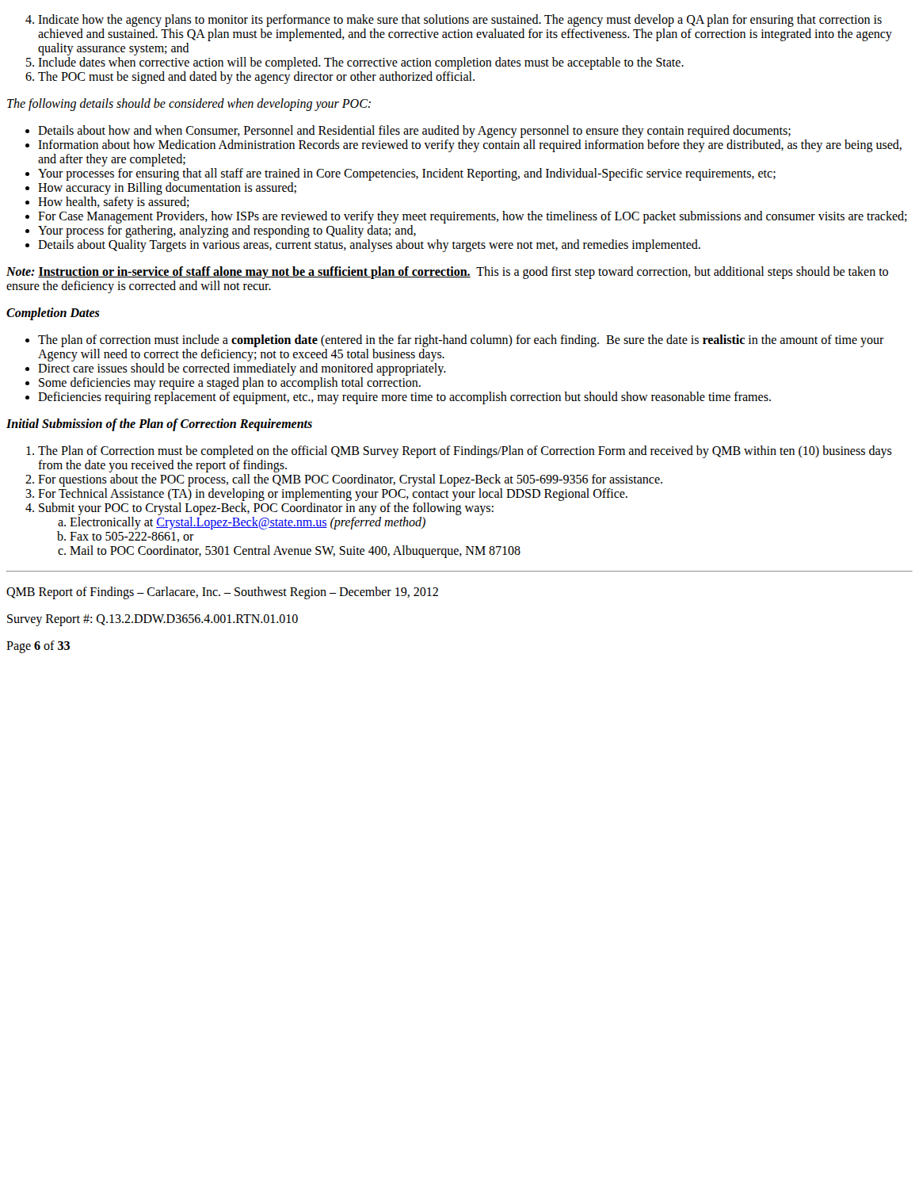Indicate how the agency plans to monitor its performance to make sure that solutions are sustained. The agency must develop a QA plan for ensuring that correction is achieved and sustained. This QA plan must be implemented, and the corrective action evaluated for its effectiveness. The plan of correction is integrated into the agency quality assurance system; and
Include dates when corrective action will be completed. The corrective action completion dates must be acceptable to the State.
The POC must be signed and dated by the agency director or other authorized official.
The following details should be considered when developing your POC:
Details about how and when Consumer, Personnel and Residential files are audited by Agency personnel to ensure they contain required documents;
Information about how Medication Administration Records are reviewed to verify they contain all required information before they are distributed, as they are being used, and after they are completed;
Your processes for ensuring that all staff are trained in Core Competencies, Incident Reporting, and Individual-Specific service requirements, etc;
How accuracy in Billing documentation is assured;
How health, safety is assured;
For Case Management Providers, how ISPs are reviewed to verify they meet requirements, how the timeliness of LOC packet submissions and consumer visits are tracked;
Your process for gathering, analyzing and responding to Quality data; and,
Details about Quality Targets in various areas, current status, analyses about why targets were not met, and remedies implemented.
Note: Instruction or in-service of staff alone may not be a sufficient plan of correction. This is a good first step toward correction, but additional steps should be taken to ensure the deficiency is corrected and will not recur.
Completion Dates
The plan of correction must include a completion date (entered in the far right-hand column) for each finding. Be sure the date is realistic in the amount of time your Agency will need to correct the deficiency; not to exceed 45 total business days.
Direct care issues should be corrected immediately and monitored appropriately.
Some deficiencies may require a staged plan to accomplish total correction.
Deficiencies requiring replacement of equipment, etc., may require more time to accomplish correction but should show reasonable time frames.
Initial Submission of the Plan of Correction Requirements
The Plan of Correction must be completed on the official QMB Survey Report of Findings/Plan of Correction Form and received by QMB within ten (10) business days from the date you received the report of findings.
For questions about the POC process, call the QMB POC Coordinator, Crystal Lopez-Beck at 505-699-9356 for assistance.
For Technical Assistance (TA) in developing or implementing your POC, contact your local DDSD Regional Office.
Submit your POC to Crystal Lopez-Beck, POC Coordinator in any of the following ways:
Electronically at Crystal.Lopez-Beck@state.nm.us (preferred method)
Fax to 505-222-8661, or
Mail to POC Coordinator, 5301 Central Avenue SW, Suite 400, Albuquerque, NM 87108
QMB Report of Findings – Carlacare, Inc. – Southwest Region – December 19, 2012
Survey Report #: Q.13.2.DDW.D3656.4.001.RTN.01.010
Page 6 of 33